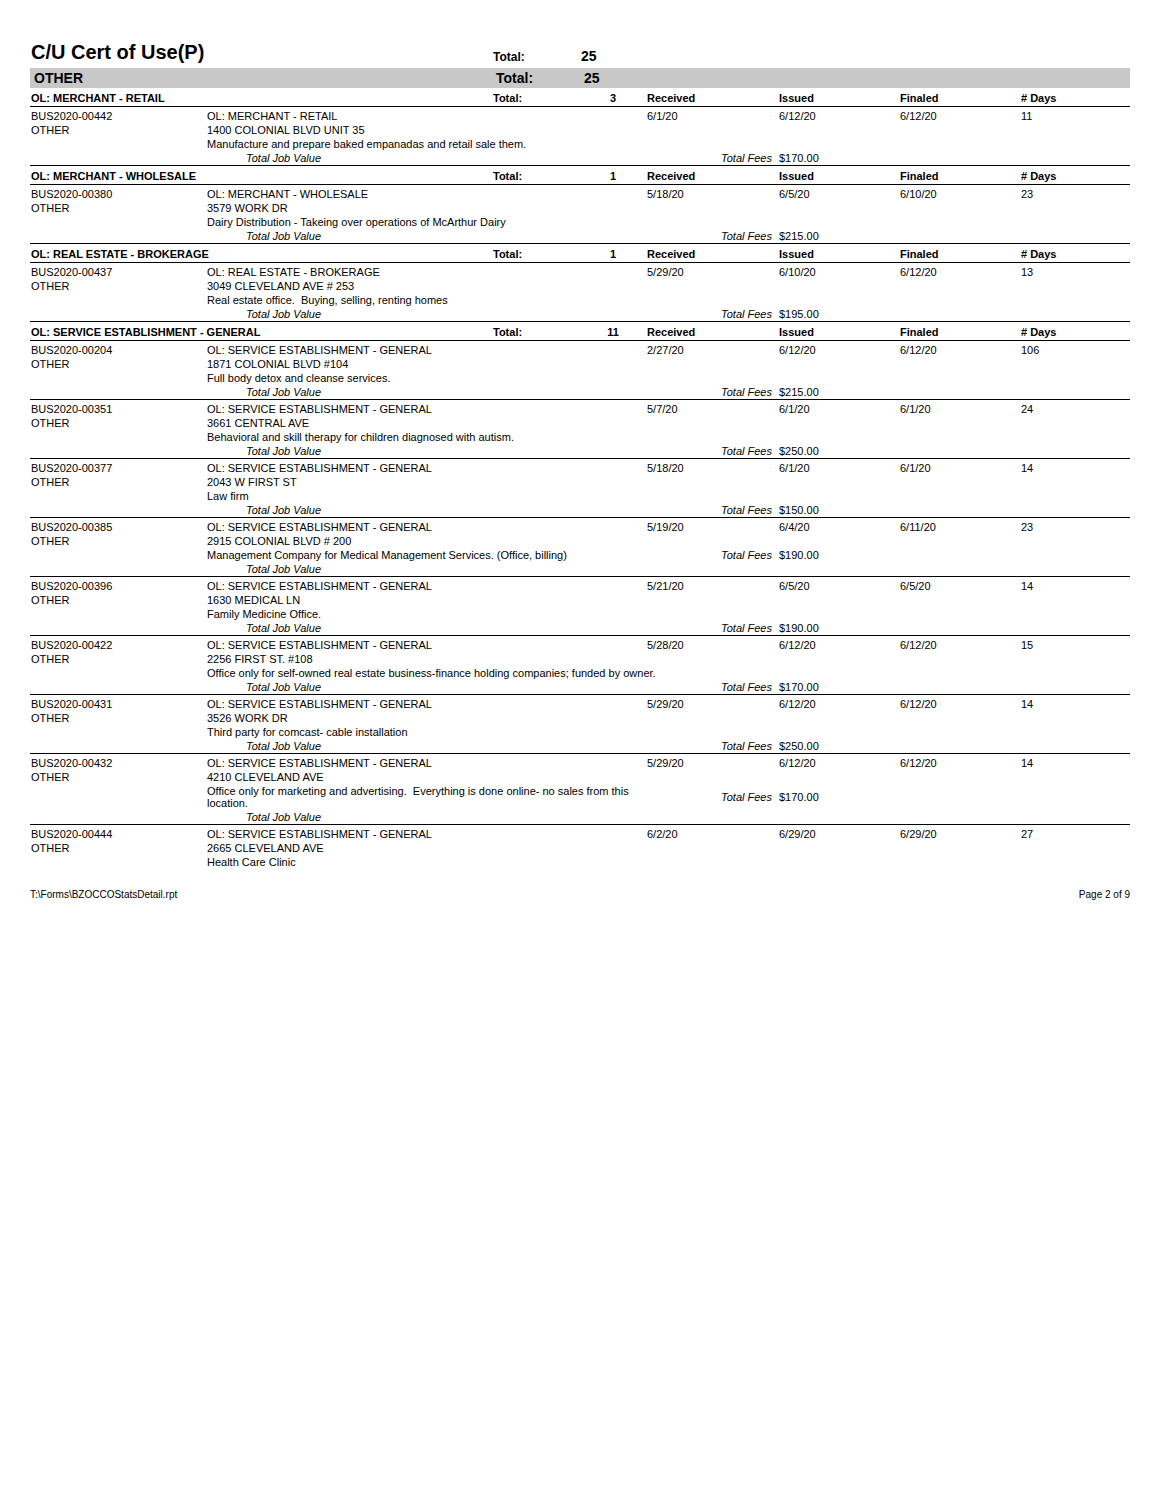| C/U Cert of Use(P) | Total: | 25 | | | | |
| OTHER | Total: | 25 | |
| OL: MERCHANT - RETAIL | Total: | 3 | Received | Issued | Finaled | # Days |
| BUS2020-00442 | OL: MERCHANT - RETAIL | 6/1/20 | 6/12/20 | 6/12/20 | 11 |
| OTHER | 1400 COLONIAL BLVD UNIT 35 | |
| | Manufacture and prepare baked empanadas and retail sale them. | |
| | Total Job Value | | Total Fees | $170.00 | |
| OL: MERCHANT - WHOLESALE | Total: | 1 | Received | Issued | Finaled | # Days |
| BUS2020-00380 | OL: MERCHANT - WHOLESALE | 5/18/20 | 6/5/20 | 6/10/20 | 23 |
| OTHER | 3579 WORK DR | |
| | Dairy Distribution - Takeing over operations of McArthur Dairy | |
| | Total Job Value | | Total Fees | $215.00 | |
| OL: REAL ESTATE - BROKERAGE | Total: | 1 | Received | Issued | Finaled | # Days |
| BUS2020-00437 | OL: REAL ESTATE - BROKERAGE | 5/29/20 | 6/10/20 | 6/12/20 | 13 |
| OTHER | 3049 CLEVELAND AVE # 253 | |
| | Real estate office. Buying, selling, renting homes | |
| | Total Job Value | | Total Fees | $195.00 | |
| OL: SERVICE ESTABLISHMENT - GENERAL | Total: | 11 | Received | Issued | Finaled | # Days |
| BUS2020-00204 | OL: SERVICE ESTABLISHMENT - GENERAL | 2/27/20 | 6/12/20 | 6/12/20 | 106 |
| OTHER | 1871 COLONIAL BLVD #104 | |
| | Full body detox and cleanse services. | |
| | Total Job Value | | Total Fees | $215.00 | |
| BUS2020-00351 | OL: SERVICE ESTABLISHMENT - GENERAL | 5/7/20 | 6/1/20 | 6/1/20 | 24 |
| OTHER | 3661 CENTRAL AVE | |
| | Behavioral and skill therapy for children diagnosed with autism. | |
| | Total Job Value | | Total Fees | $250.00 | |
| BUS2020-00377 | OL: SERVICE ESTABLISHMENT - GENERAL | 5/18/20 | 6/1/20 | 6/1/20 | 14 |
| OTHER | 2043 W FIRST ST | |
| | Law firm | |
| | Total Job Value | | Total Fees | $150.00 | |
| BUS2020-00385 | OL: SERVICE ESTABLISHMENT - GENERAL | 5/19/20 | 6/4/20 | 6/11/20 | 23 |
| OTHER | 2915 COLONIAL BLVD # 200 | |
| | Management Company for Medical Management Services. (Office, billing) | Total Fees | $190.00 | |
| | Total Job Value | |
| BUS2020-00396 | OL: SERVICE ESTABLISHMENT - GENERAL | 5/21/20 | 6/5/20 | 6/5/20 | 14 |
| OTHER | 1630 MEDICAL LN | |
| | Family Medicine Office. | |
| | Total Job Value | | Total Fees | $190.00 | |
| BUS2020-00422 | OL: SERVICE ESTABLISHMENT - GENERAL | 5/28/20 | 6/12/20 | 6/12/20 | 15 |
| OTHER | 2256 FIRST ST. #108 | |
| | Office only for self-owned real estate business-finance holding companies; funded by owner. | |
| | Total Job Value | | Total Fees | $170.00 | |
| BUS2020-00431 | OL: SERVICE ESTABLISHMENT - GENERAL | 5/29/20 | 6/12/20 | 6/12/20 | 14 |
| OTHER | 3526 WORK DR | |
| | Third party for comcast- cable installation | |
| | Total Job Value | | Total Fees | $250.00 | |
| BUS2020-00432 | OL: SERVICE ESTABLISHMENT - GENERAL | 5/29/20 | 6/12/20 | 6/12/20 | 14 |
| OTHER | 4210 CLEVELAND AVE | |
| | Office only for marketing and advertising. Everything is done online- no sales from this location. | Total Fees | $170.00 | |
| | Total Job Value | |
| BUS2020-00444 | OL: SERVICE ESTABLISHMENT - GENERAL | 6/2/20 | 6/29/20 | 6/29/20 | 27 |
| OTHER | 2665 CLEVELAND AVE | |
| | Health Care Clinic | |
T:\Forms\BZOCCOStatsDetail.rpt Page 2 of 9